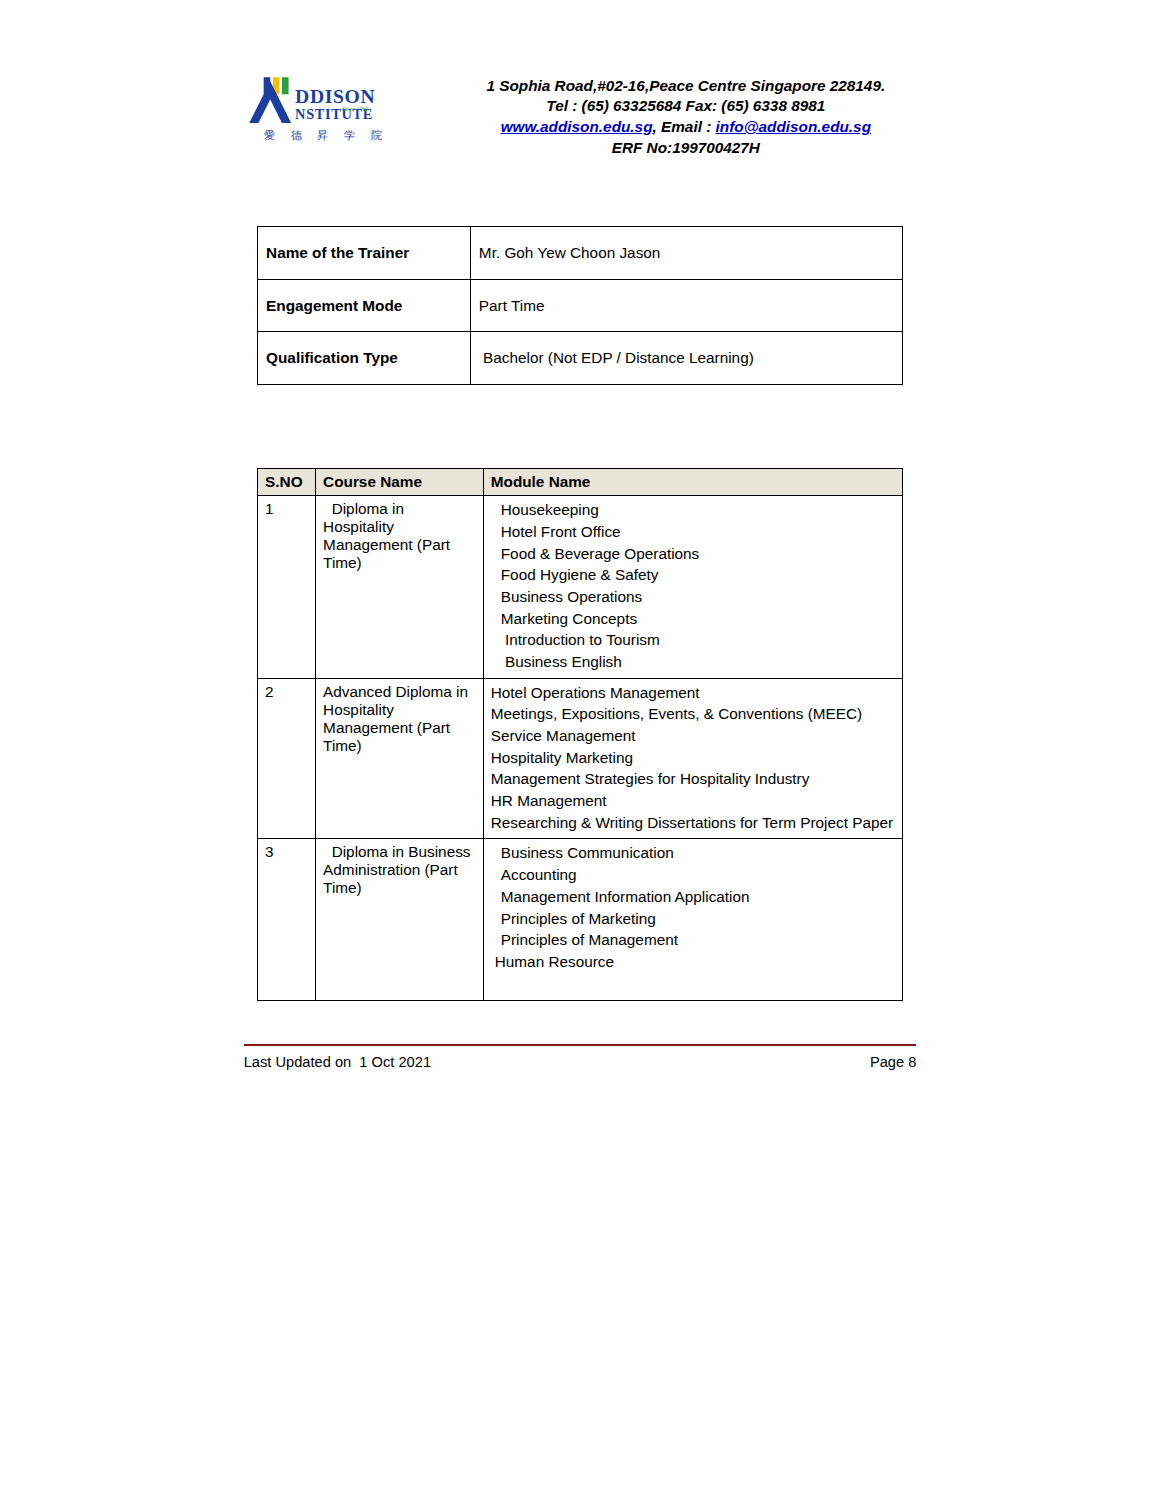DDISON NSTITUTE Since 1992 愛 德 昇 学 院
1 Sophia Road,#02-16,Peace Centre Singapore 228149.
Tel : (65) 63325684 Fax: (65) 6338 8981
www.addison.edu.sg, Email : info@addison.edu.sg
ERF No:199700427H
| Name of the Trainer | Mr. Goh Yew Choon Jason |
| Engagement Mode | Part Time |
| Qualification Type | Bachelor (Not EDP / Distance Learning) |
| S.NO | Course Name | Module Name |
| --- | --- | --- |
| 1 | Diploma in Hospitality Management (Part Time) | Housekeeping Hotel Front Office Food & Beverage Operations Food Hygiene & Safety Business Operations Marketing Concepts Introduction to Tourism Business English |
| 2 | Advanced Diploma in Hospitality Management (Part Time) | Hotel Operations Management Meetings, Expositions, Events, & Conventions (MEEC) Service Management Hospitality Marketing Management Strategies for Hospitality Industry HR Management Researching & Writing Dissertations for Term Project Paper |
| 3 | Diploma in Business Administration (Part Time) | Business Communication Accounting Management Information Application Principles of Marketing Principles of Management Human Resource |
Last Updated on 1 Oct 2021 Page 8